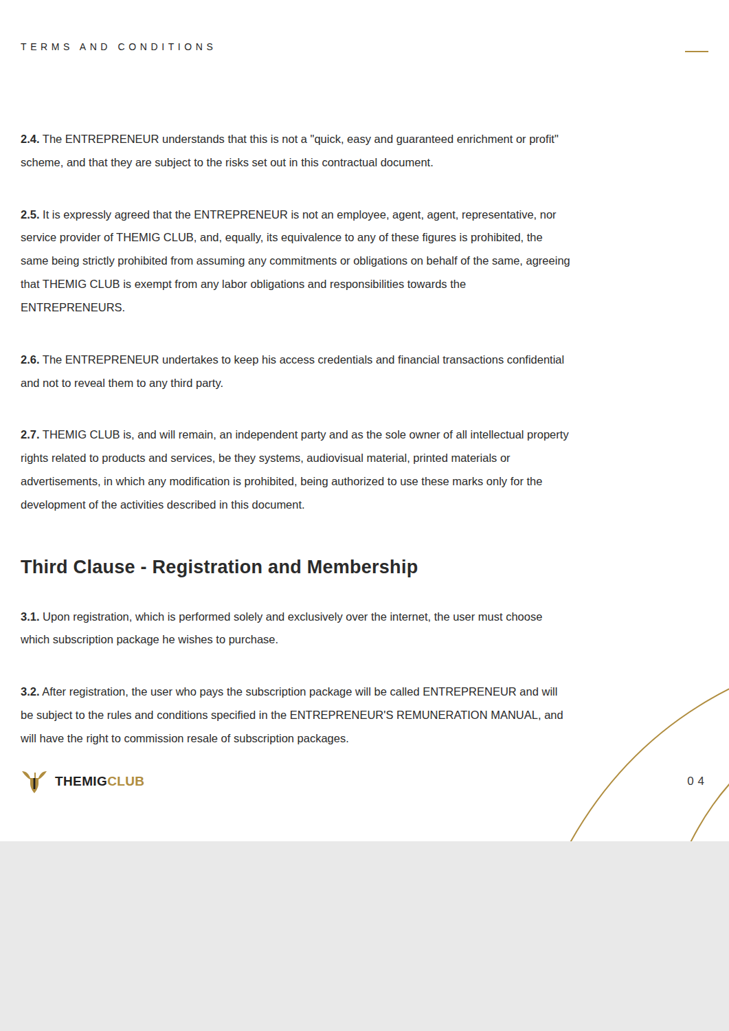Terms and Conditions
2.4. The ENTREPRENEUR understands that this is not a "quick, easy and guaranteed enrichment or profit" scheme, and that they are subject to the risks set out in this contractual document.
2.5. It is expressly agreed that the ENTREPRENEUR is not an employee, agent, agent, representative, nor service provider of THEMIG CLUB, and, equally, its equivalence to any of these figures is prohibited, the same being strictly prohibited from assuming any commitments or obligations on behalf of the same, agreeing that THEMIG CLUB is exempt from any labor obligations and responsibilities towards the ENTREPRENEURS.
2.6. The ENTREPRENEUR undertakes to keep his access credentials and financial transactions confidential and not to reveal them to any third party.
2.7. THEMIG CLUB is, and will remain, an independent party and as the sole owner of all intellectual property rights related to products and services, be they systems, audiovisual material, printed materials or advertisements, in which any modification is prohibited, being authorized to use these marks only for the development of the activities described in this document.
Third Clause - Registration and Membership
3.1. Upon registration, which is performed solely and exclusively over the internet, the user must choose which subscription package he wishes to purchase.
3.2. After registration, the user who pays the subscription package will be called ENTREPRENEUR and will be subject to the rules and conditions specified in the ENTREPRENEUR'S REMUNERATION MANUAL, and will have the right to commission resale of subscription packages.
THE MIG CLUB
04